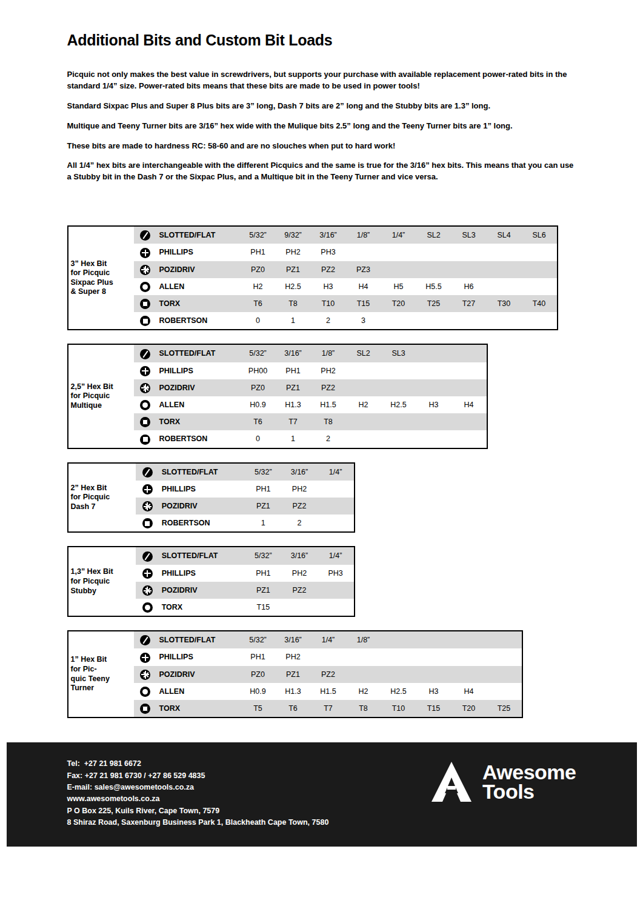Additional Bits and Custom Bit Loads
Picquic not only makes the best value in screwdrivers, but supports your purchase with available replacement power-rated bits in the standard 1/4” size. Power-rated bits means that these bits are made to be used in power tools!
Standard Sixpac Plus and Super 8 Plus bits are 3” long, Dash 7 bits are 2” long and the Stubby bits are 1.3” long.
Multique and Teeny Turner bits are 3/16” hex wide with the Mulique bits 2.5” long and the Teeny Turner bits are 1” long.
These bits are made to hardness RC: 58-60 and are no slouches when put to hard work!
All 1/4” hex bits are interchangeable with the different Picquics and the same is true for the 3/16” hex bits. This means that you can use a Stubby bit in the Dash 7 or the Sixpac Plus, and a Multique bit in the Teeny Turner and vice versa.
| 3” Hex Bit for Picquic Sixpac Plus & Super 8 | | SLOTTED/FLAT | 5/32” | 9/32” | 3/16” | 1/8” | 1/4” | SL2 | SL3 | SL4 | SL6 |
| | PHILLIPS | PH1 | PH2 | PH3 | | | | | | |
| | POZIDRIV | PZ0 | PZ1 | PZ2 | PZ3 | | | | | |
| | ALLEN | H2 | H2.5 | H3 | H4 | H5 | H5.5 | H6 | | |
| | TORX | T6 | T8 | T10 | T15 | T20 | T25 | T27 | T30 | T40 |
| | ROBERTSON | 0 | 1 | 2 | 3 | | | | | |
| 2,5” Hex Bit for Picquic Multique | | SLOTTED/FLAT | 5/32” | 3/16” | 1/8” | SL2 | SL3 | | |
| | PHILLIPS | PH00 | PH1 | PH2 | | | | |
| | POZIDRIV | PZ0 | PZ1 | PZ2 | | | | |
| | ALLEN | H0.9 | H1.3 | H1.5 | H2 | H2.5 | H3 | H4 |
| | TORX | T6 | T7 | T8 | | | | |
| | ROBERTSON | 0 | 1 | 2 | | | | |
| 2” Hex Bit for Picquic Dash 7 | | SLOTTED/FLAT | 5/32” | 3/16” | 1/4” |
| | PHILLIPS | PH1 | PH2 | |
| | POZIDRIV | PZ1 | PZ2 | |
| | ROBERTSON | 1 | 2 | |
| 1,3” Hex Bit for Picquic Stubby | | SLOTTED/FLAT | 5/32” | 3/16” | 1/4” |
| | PHILLIPS | PH1 | PH2 | PH3 |
| | POZIDRIV | PZ1 | PZ2 | |
| | TORX | T15 | | |
| 1” Hex Bit for Pic- quic Teeny Turner | | SLOTTED/FLAT | 5/32” | 3/16” | 1/4” | 1/8” | | | | |
| | PHILLIPS | PH1 | PH2 | | | | | | |
| | POZIDRIV | PZ0 | PZ1 | PZ2 | | | | | |
| | ALLEN | H0.9 | H1.3 | H1.5 | H2 | H2.5 | H3 | H4 | |
| | TORX | T5 | T6 | T7 | T8 | T10 | T15 | T20 | T25 |
Tel: +27 21 981 6672
Fax: +27 21 981 6730 / +27 86 529 4835
E-mail: sales@awesometools.co.za
www.awesometools.co.za
P O Box 225, Kuils River, Cape Town, 7579
8 Shiraz Road, Saxenburg Business Park 1, Blackheath Cape Town, 7580
Awesome
Tools